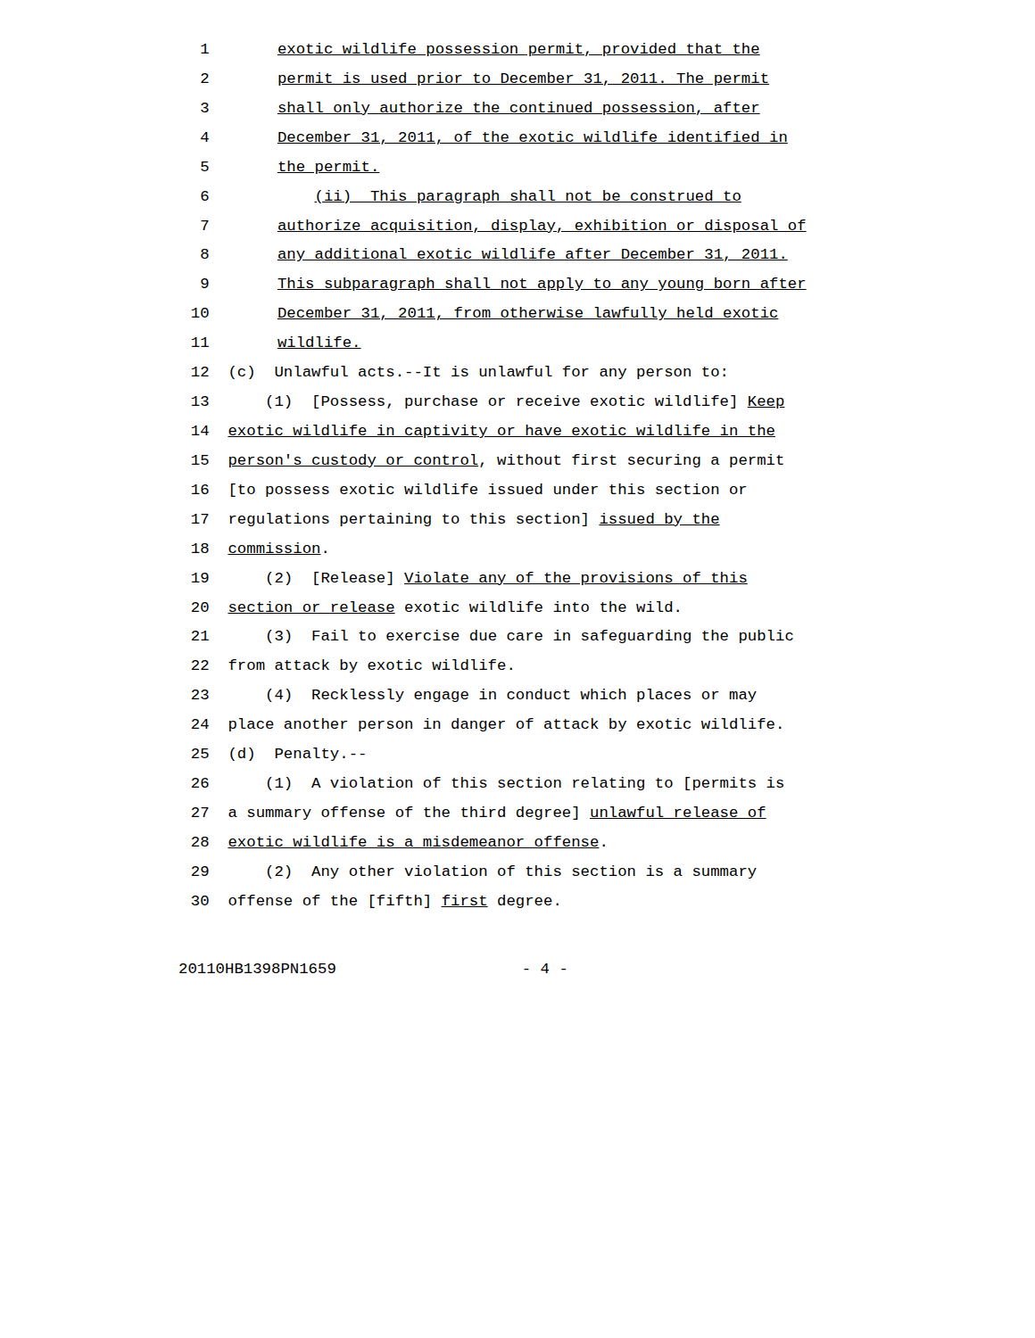exotic wildlife possession permit, provided that the
permit is used prior to December 31, 2011. The permit
shall only authorize the continued possession, after
December 31, 2011, of the exotic wildlife identified in
the permit.
(ii) This paragraph shall not be construed to
authorize acquisition, display, exhibition or disposal of
any additional exotic wildlife after December 31, 2011.
This subparagraph shall not apply to any young born after
December 31, 2011, from otherwise lawfully held exotic
wildlife.
(c) Unlawful acts.--It is unlawful for any person to:
(1) [Possess, purchase or receive exotic wildlife] Keep
exotic wildlife in captivity or have exotic wildlife in the
person's custody or control, without first securing a permit
[to possess exotic wildlife issued under this section or
regulations pertaining to this section] issued by the
commission.
(2) [Release] Violate any of the provisions of this
section or release exotic wildlife into the wild.
(3) Fail to exercise due care in safeguarding the public
from attack by exotic wildlife.
(4) Recklessly engage in conduct which places or may
place another person in danger of attack by exotic wildlife.
(d) Penalty.--
(1) A violation of this section relating to [permits is
a summary offense of the third degree] unlawful release of
exotic wildlife is a misdemeanor offense.
(2) Any other violation of this section is a summary
offense of the [fifth] first degree.
20110HB1398PN1659 - 4 -